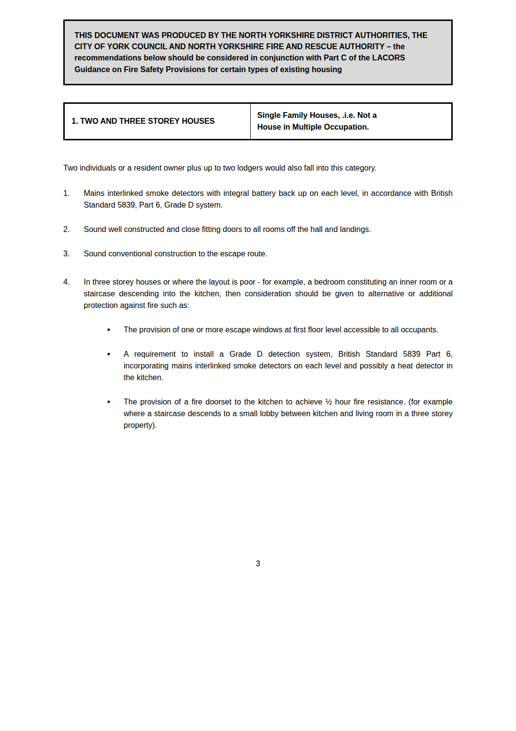THIS DOCUMENT WAS PRODUCED BY THE NORTH YORKSHIRE DISTRICT AUTHORITIES, THE CITY OF YORK COUNCIL AND NORTH YORKSHIRE FIRE AND RESCUE AUTHORITY – the recommendations below should be considered in conjunction with Part C of the LACORS Guidance on Fire Safety Provisions for certain types of existing housing
| 1. TWO AND THREE STOREY HOUSES | Single Family Houses, .i.e. Not a House in Multiple Occupation. |
Two individuals or a resident owner plus up to two lodgers would also fall into this category.
1. Mains interlinked smoke detectors with integral battery back up on each level, in accordance with British Standard 5839, Part 6, Grade D system.
2. Sound well constructed and close fitting doors to all rooms off the hall and landings.
3. Sound conventional construction to the escape route.
4. In three storey houses or where the layout is poor - for example, a bedroom constituting an inner room or a staircase descending into the kitchen, then consideration should be given to alternative or additional protection against fire such as:
The provision of one or more escape windows at first floor level accessible to all occupants.
A requirement to install a Grade D detection system, British Standard 5839 Part 6, incorporating mains interlinked smoke detectors on each level and possibly a heat detector in the kitchen.
The provision of a fire doorset to the kitchen to achieve ½ hour fire resistance. (for example where a staircase descends to a small lobby between kitchen and living room in a three storey property).
3